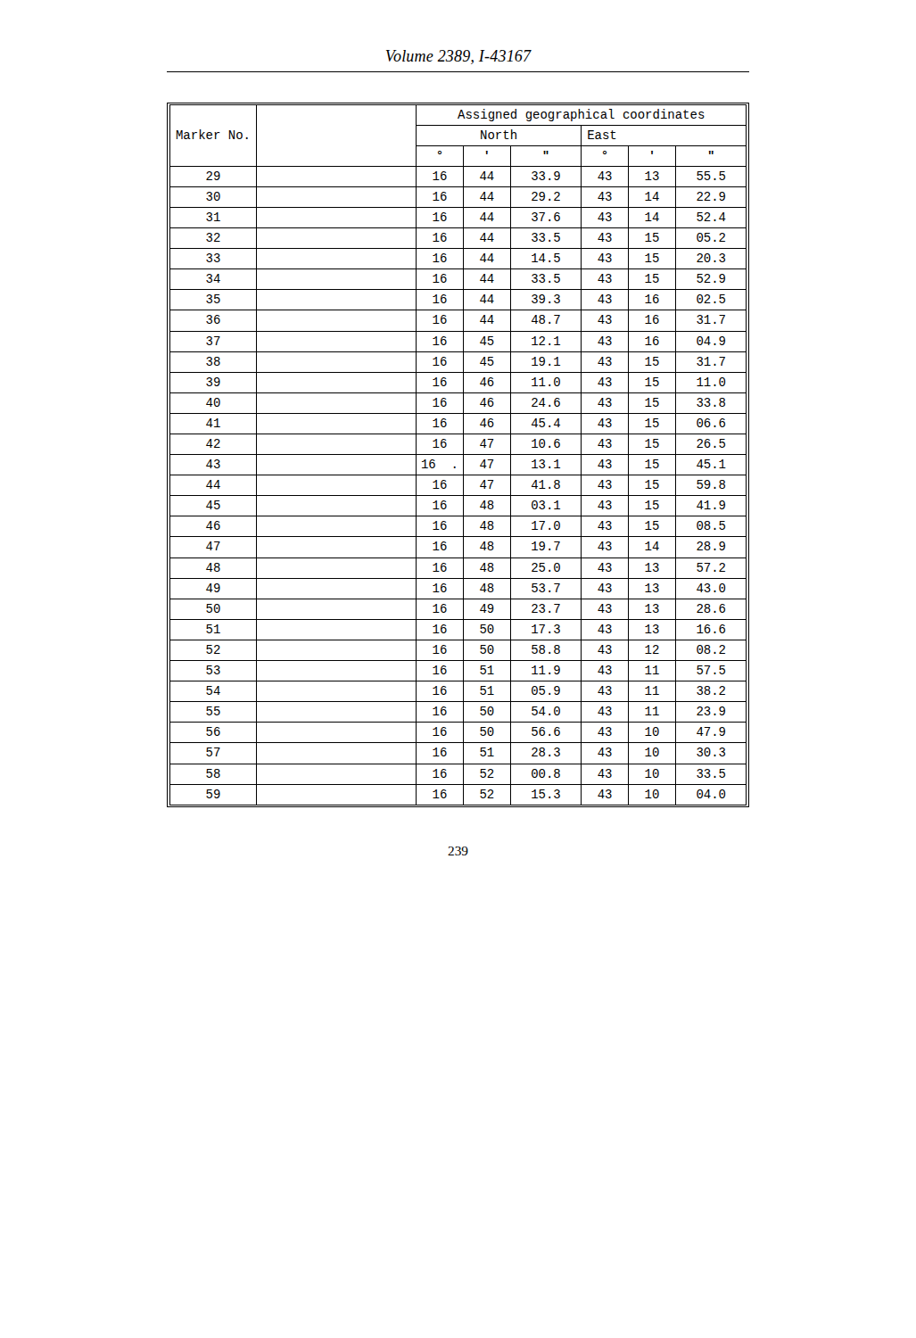Volume 2389, I-43167
| Marker No. | | Assigned geographical coordinates |
| --- | --- | --- |
| North | East |
| ° | ′ | ″ | ° | ′ | ″ |
| 29 | | 16 | 44 | 33.9 | 43 | 13 | 55.5 |
| 30 | | 16 | 44 | 29.2 | 43 | 14 | 22.9 |
| 31 | | 16 | 44 | 37.6 | 43 | 14 | 52.4 |
| 32 | | 16 | 44 | 33.5 | 43 | 15 | 05.2 |
| 33 | | 16 | 44 | 14.5 | 43 | 15 | 20.3 |
| 34 | | 16 | 44 | 33.5 | 43 | 15 | 52.9 |
| 35 | | 16 | 44 | 39.3 | 43 | 16 | 02.5 |
| 36 | | 16 | 44 | 48.7 | 43 | 16 | 31.7 |
| 37 | | 16 | 45 | 12.1 | 43 | 16 | 04.9 |
| 38 | | 16 | 45 | 19.1 | 43 | 15 | 31.7 |
| 39 | | 16 | 46 | 11.0 | 43 | 15 | 11.0 |
| 40 | | 16 | 46 | 24.6 | 43 | 15 | 33.8 |
| 41 | | 16 | 46 | 45.4 | 43 | 15 | 06.6 |
| 42 | | 16 | 47 | 10.6 | 43 | 15 | 26.5 |
| 43 | | 16 . | 47 | 13.1 | 43 | 15 | 45.1 |
| 44 | | 16 | 47 | 41.8 | 43 | 15 | 59.8 |
| 45 | | 16 | 48 | 03.1 | 43 | 15 | 41.9 |
| 46 | | 16 | 48 | 17.0 | 43 | 15 | 08.5 |
| 47 | | 16 | 48 | 19.7 | 43 | 14 | 28.9 |
| 48 | | 16 | 48 | 25.0 | 43 | 13 | 57.2 |
| 49 | | 16 | 48 | 53.7 | 43 | 13 | 43.0 |
| 50 | | 16 | 49 | 23.7 | 43 | 13 | 28.6 |
| 51 | | 16 | 50 | 17.3 | 43 | 13 | 16.6 |
| 52 | | 16 | 50 | 58.8 | 43 | 12 | 08.2 |
| 53 | | 16 | 51 | 11.9 | 43 | 11 | 57.5 |
| 54 | | 16 | 51 | 05.9 | 43 | 11 | 38.2 |
| 55 | | 16 | 50 | 54.0 | 43 | 11 | 23.9 |
| 56 | | 16 | 50 | 56.6 | 43 | 10 | 47.9 |
| 57 | | 16 | 51 | 28.3 | 43 | 10 | 30.3 |
| 58 | | 16 | 52 | 00.8 | 43 | 10 | 33.5 |
| 59 | | 16 | 52 | 15.3 | 43 | 10 | 04.0 |
239